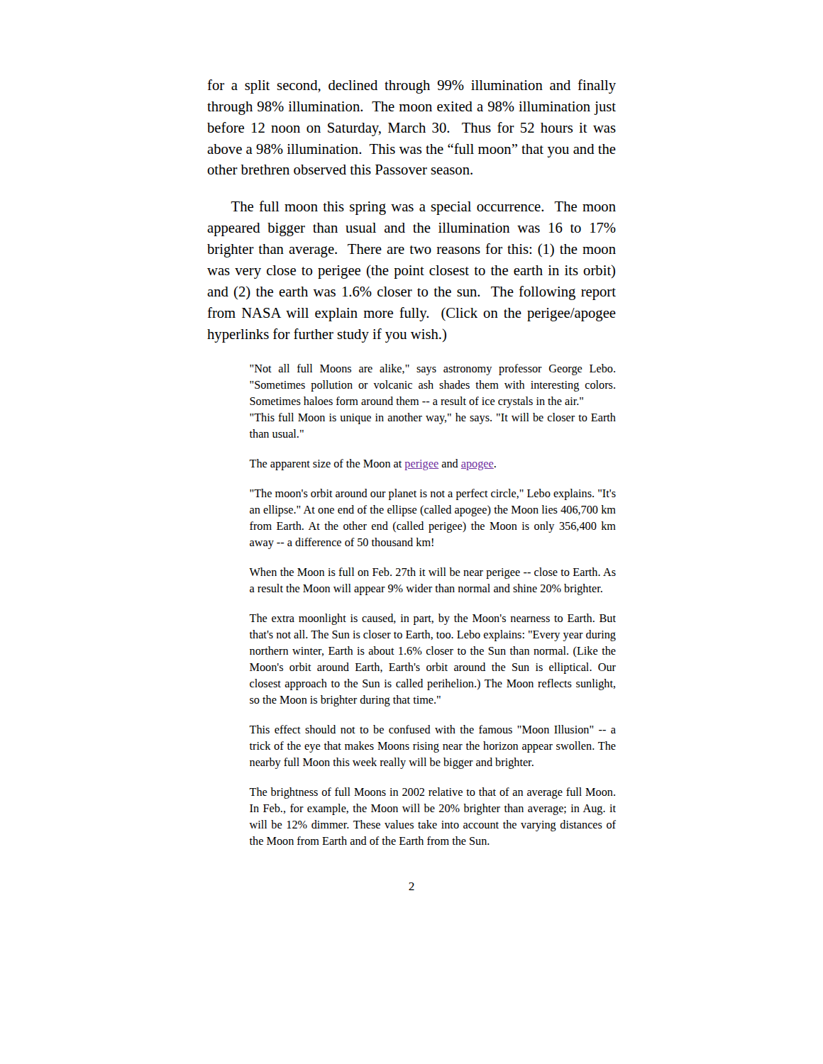for a split second, declined through 99% illumination and finally through 98% illumination. The moon exited a 98% illumination just before 12 noon on Saturday, March 30. Thus for 52 hours it was above a 98% illumination. This was the “full moon” that you and the other brethren observed this Passover season.
The full moon this spring was a special occurrence. The moon appeared bigger than usual and the illumination was 16 to 17% brighter than average. There are two reasons for this: (1) the moon was very close to perigee (the point closest to the earth in its orbit) and (2) the earth was 1.6% closer to the sun. The following report from NASA will explain more fully. (Click on the perigee/apogee hyperlinks for further study if you wish.)
"Not all full Moons are alike," says astronomy professor George Lebo. "Sometimes pollution or volcanic ash shades them with interesting colors. Sometimes haloes form around them -- a result of ice crystals in the air."
"This full Moon is unique in another way," he says. "It will be closer to Earth than usual."
The apparent size of the Moon at perigee and apogee.
"The moon's orbit around our planet is not a perfect circle," Lebo explains. "It's an ellipse." At one end of the ellipse (called apogee) the Moon lies 406,700 km from Earth. At the other end (called perigee) the Moon is only 356,400 km away -- a difference of 50 thousand km!
When the Moon is full on Feb. 27th it will be near perigee -- close to Earth. As a result the Moon will appear 9% wider than normal and shine 20% brighter.
The extra moonlight is caused, in part, by the Moon's nearness to Earth. But that's not all. The Sun is closer to Earth, too. Lebo explains: "Every year during northern winter, Earth is about 1.6% closer to the Sun than normal. (Like the Moon's orbit around Earth, Earth's orbit around the Sun is elliptical. Our closest approach to the Sun is called perihelion.) The Moon reflects sunlight, so the Moon is brighter during that time."
This effect should not to be confused with the famous "Moon Illusion" -- a trick of the eye that makes Moons rising near the horizon appear swollen. The nearby full Moon this week really will be bigger and brighter.
The brightness of full Moons in 2002 relative to that of an average full Moon. In Feb., for example, the Moon will be 20% brighter than average; in Aug. it will be 12% dimmer. These values take into account the varying distances of the Moon from Earth and of the Earth from the Sun.
2